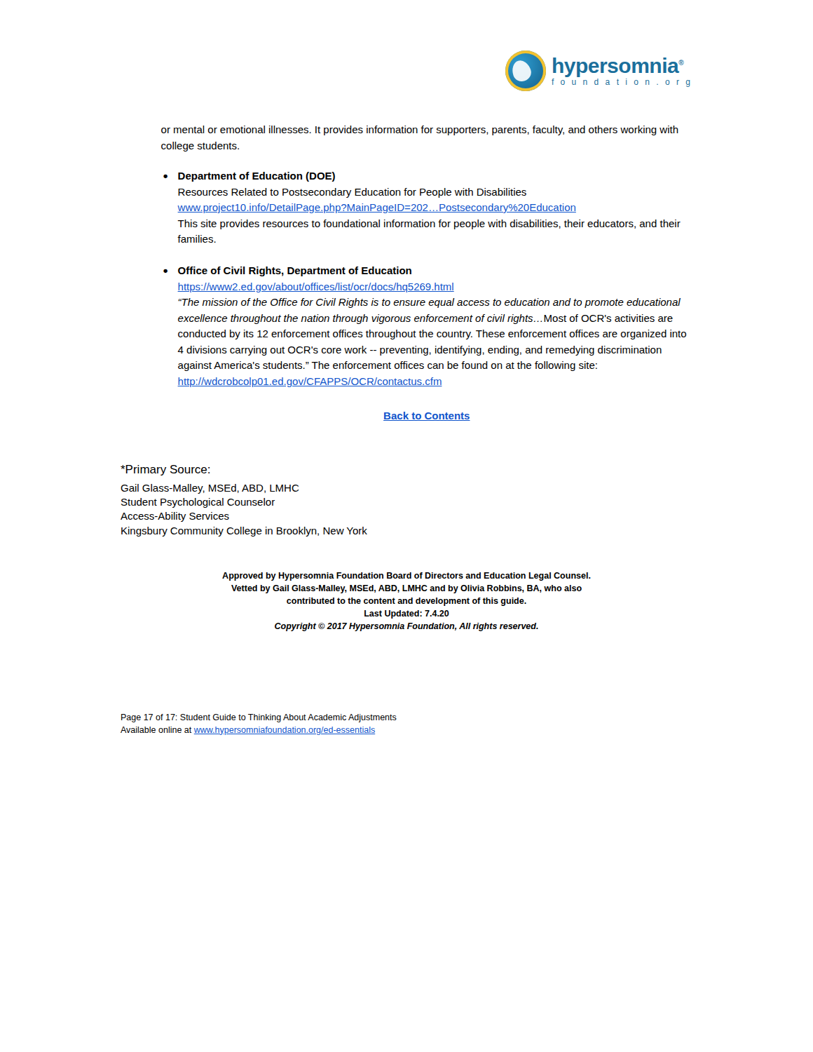hypersomnia®
f o u n d a t i o n . o r g
or mental or emotional illnesses. It provides information for supporters, parents, faculty, and others working with college students.
Department of Education (DOE)
Resources Related to Postsecondary Education for People with Disabilities
www.project10.info/DetailPage.php?MainPageID=202…Postsecondary%20Education
This site provides resources to foundational information for people with disabilities, their educators, and their families.
Office of Civil Rights, Department of Education
https://www2.ed.gov/about/offices/list/ocr/docs/hq5269.html
“The mission of the Office for Civil Rights is to ensure equal access to education and to promote educational excellence throughout the nation through vigorous enforcement of civil rights…Most of OCR's activities are conducted by its 12 enforcement offices throughout the country. These enforcement offices are organized into 4 divisions carrying out OCR's core work -- preventing, identifying, ending, and remedying discrimination against America's students.” The enforcement offices can be found on at the following site:
http://wdcrobcolp01.ed.gov/CFAPPS/OCR/contactus.cfm
Back to Contents
*Primary Source:
Gail Glass-Malley, MSEd, ABD, LMHC
Student Psychological Counselor
Access-Ability Services
Kingsbury Community College in Brooklyn, New York
Approved by Hypersomnia Foundation Board of Directors and Education Legal Counsel.
Vetted by Gail Glass-Malley, MSEd, ABD, LMHC and by Olivia Robbins, BA, who also
contributed to the content and development of this guide.
Last Updated: 7.4.20
Copyright © 2017 Hypersomnia Foundation, All rights reserved.
Page 17 of 17: Student Guide to Thinking About Academic Adjustments
Available online at www.hypersomniafoundation.org/ed-essentials